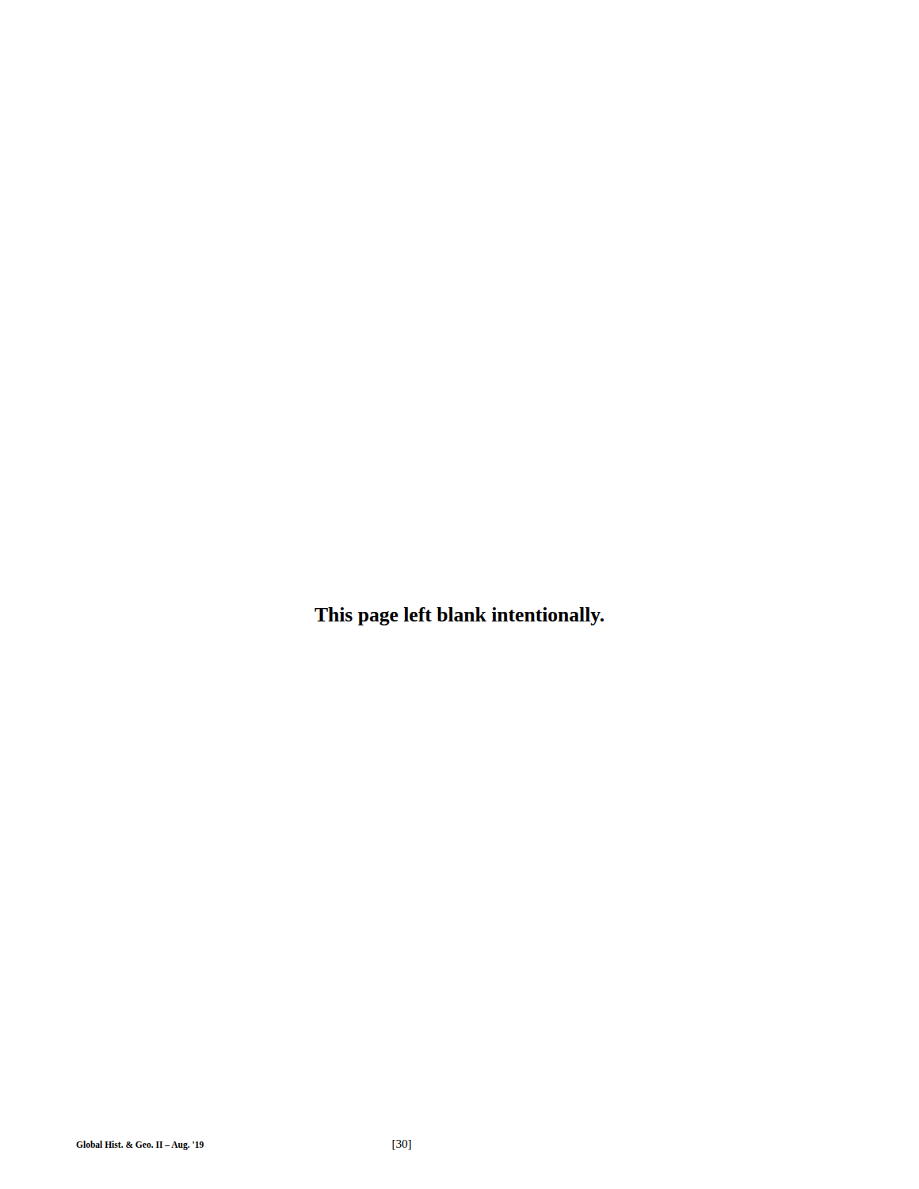This page left blank intentionally.
Global Hist. & Geo. II – Aug. '19 [30]